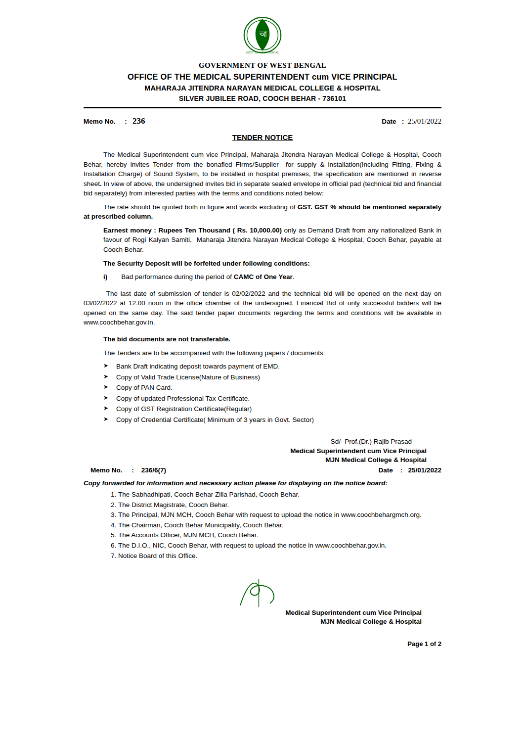GOVERNMENT OF WEST BENGAL
OFFICE OF THE MEDICAL SUPERINTENDENT cum VICE PRINCIPAL
MAHARAJA JITENDRA NARAYAN MEDICAL COLLEGE & HOSPITAL
SILVER JUBILEE ROAD, COOCH BEHAR - 736101
Memo No. : 236
Date : 25/01/2022
TENDER NOTICE
The Medical Superintendent cum vice Principal, Maharaja Jitendra Narayan Medical College & Hospital, Cooch Behar, hereby invites Tender from the bonafied Firms/Supplier for supply & installation(Including Fitting, Fixing & Installation Charge) of Sound System, to be installed in hospital premises, the specification are mentioned in reverse sheet. In view of above, the undersigned invites bid in separate sealed envelope in official pad (technical bid and financial bid separately) from interested parties with the terms and conditions noted below:
The rate should be quoted both in figure and words excluding of GST. GST % should be mentioned separately at prescribed column.
Earnest money : Rupees Ten Thousand ( Rs. 10,000.00) only as Demand Draft from any nationalized Bank in favour of Rogi Kalyan Samiti, Maharaja Jitendra Narayan Medical College & Hospital, Cooch Behar, payable at Cooch Behar.
The Security Deposit will be forfeited under following conditions:
i)
Bad performance during the period of CAMC of One Year.
The last date of submission of tender is 02/02/2022 and the technical bid will be opened on the next day on 03/02/2022 at 12.00 noon in the office chamber of the undersigned. Financial Bid of only successful bidders will be opened on the same day. The said tender paper documents regarding the terms and conditions will be available in www.coochbehar.gov.in.
The bid documents are not transferable.
The Tenders are to be accompanied with the following papers / documents:
Bank Draft indicating deposit towards payment of EMD.
Copy of Valid Trade License(Nature of Business)
Copy of PAN Card.
Copy of updated Professional Tax Certificate.
Copy of GST Registration Certificate(Regular)
Copy of Credential Certificate( Minimum of 3 years in Govt. Sector)
Sd/- Prof.(Dr.) Rajib Prasad
Medical Superintendent cum Vice Principal
MJN Medical College & Hospital
Memo No. : 236/6(7)
Date : 25/01/2022
Copy forwarded for information and necessary action please for displaying on the notice board:
The Sabhadhipati, Cooch Behar Zilla Parishad, Cooch Behar.
The District Magistrate, Cooch Behar.
The Principal, MJN MCH, Cooch Behar with request to upload the notice in www.coochbehargmch.org.
The Chairman, Cooch Behar Municipality, Cooch Behar.
The Accounts Officer, MJN MCH, Cooch Behar.
The D.I.O., NIC, Cooch Behar, with request to upload the notice in www.coochbehar.gov.in.
Notice Board of this Office.
Medical Superintendent cum Vice Principal
MJN Medical College & Hospital
Page 1 of 2